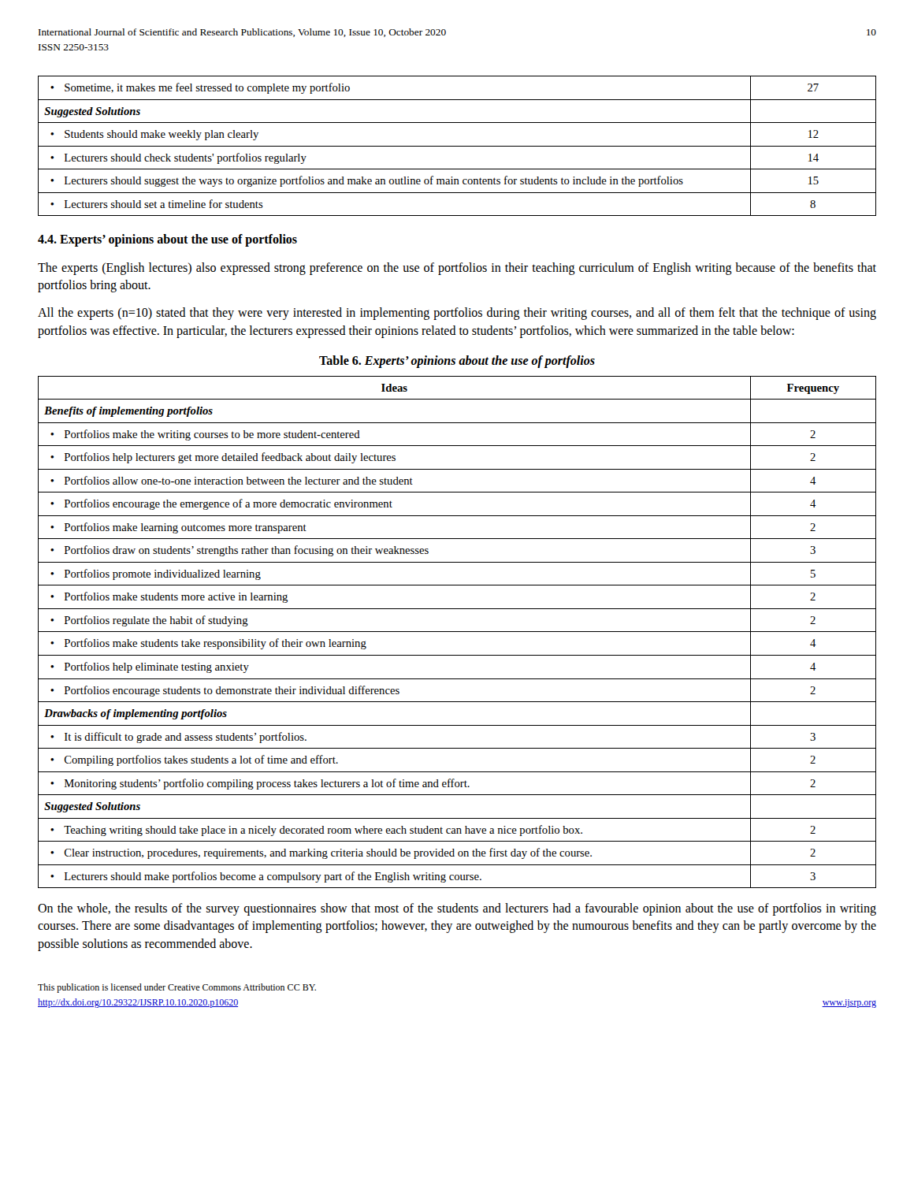International Journal of Scientific and Research Publications, Volume 10, Issue 10, October 2020
ISSN 2250-3153
10
| Sometime, it makes me feel stressed to complete my portfolio | 27 |
| Suggested Solutions | |
| Students should make weekly plan clearly | 12 |
| Lecturers should check students' portfolios regularly | 14 |
| Lecturers should suggest the ways to organize portfolios and make an outline of main contents for students to include in the portfolios | 15 |
| Lecturers should set a timeline for students | 8 |
4.4. Experts’ opinions about the use of portfolios
The experts (English lectures) also expressed strong preference on the use of portfolios in their teaching curriculum of English writing because of the benefits that portfolios bring about.
All the experts (n=10) stated that they were very interested in implementing portfolios during their writing courses, and all of them felt that the technique of using portfolios was effective. In particular, the lecturers expressed their opinions related to students’ portfolios, which were summarized in the table below:
Table 6. Experts’ opinions about the use of portfolios
| Ideas | Frequency |
| --- | --- |
| Benefits of implementing portfolios | |
| Portfolios make the writing courses to be more student-centered | 2 |
| Portfolios help lecturers get more detailed feedback about daily lectures | 2 |
| Portfolios allow one-to-one interaction between the lecturer and the student | 4 |
| Portfolios encourage the emergence of a more democratic environment | 4 |
| Portfolios make learning outcomes more transparent | 2 |
| Portfolios draw on students’ strengths rather than focusing on their weaknesses | 3 |
| Portfolios promote individualized learning | 5 |
| Portfolios make students more active in learning | 2 |
| Portfolios regulate the habit of studying | 2 |
| Portfolios make students take responsibility of their own learning | 4 |
| Portfolios help eliminate testing anxiety | 4 |
| Portfolios encourage students to demonstrate their individual differences | 2 |
| Drawbacks of implementing portfolios | |
| It is difficult to grade and assess students’ portfolios. | 3 |
| Compiling portfolios takes students a lot of time and effort. | 2 |
| Monitoring students’ portfolio compiling process takes lecturers a lot of time and effort. | 2 |
| Suggested Solutions | |
| Teaching writing should take place in a nicely decorated room where each student can have a nice portfolio box. | 2 |
| Clear instruction, procedures, requirements, and marking criteria should be provided on the first day of the course. | 2 |
| Lecturers should make portfolios become a compulsory part of the English writing course. | 3 |
On the whole, the results of the survey questionnaires show that most of the students and lecturers had a favourable opinion about the use of portfolios in writing courses. There are some disadvantages of implementing portfolios; however, they are outweighed by the numourous benefits and they can be partly overcome by the possible solutions as recommended above.
This publication is licensed under Creative Commons Attribution CC BY.
http://dx.doi.org/10.29322/IJSRP.10.10.2020.p10620 www.ijsrp.org